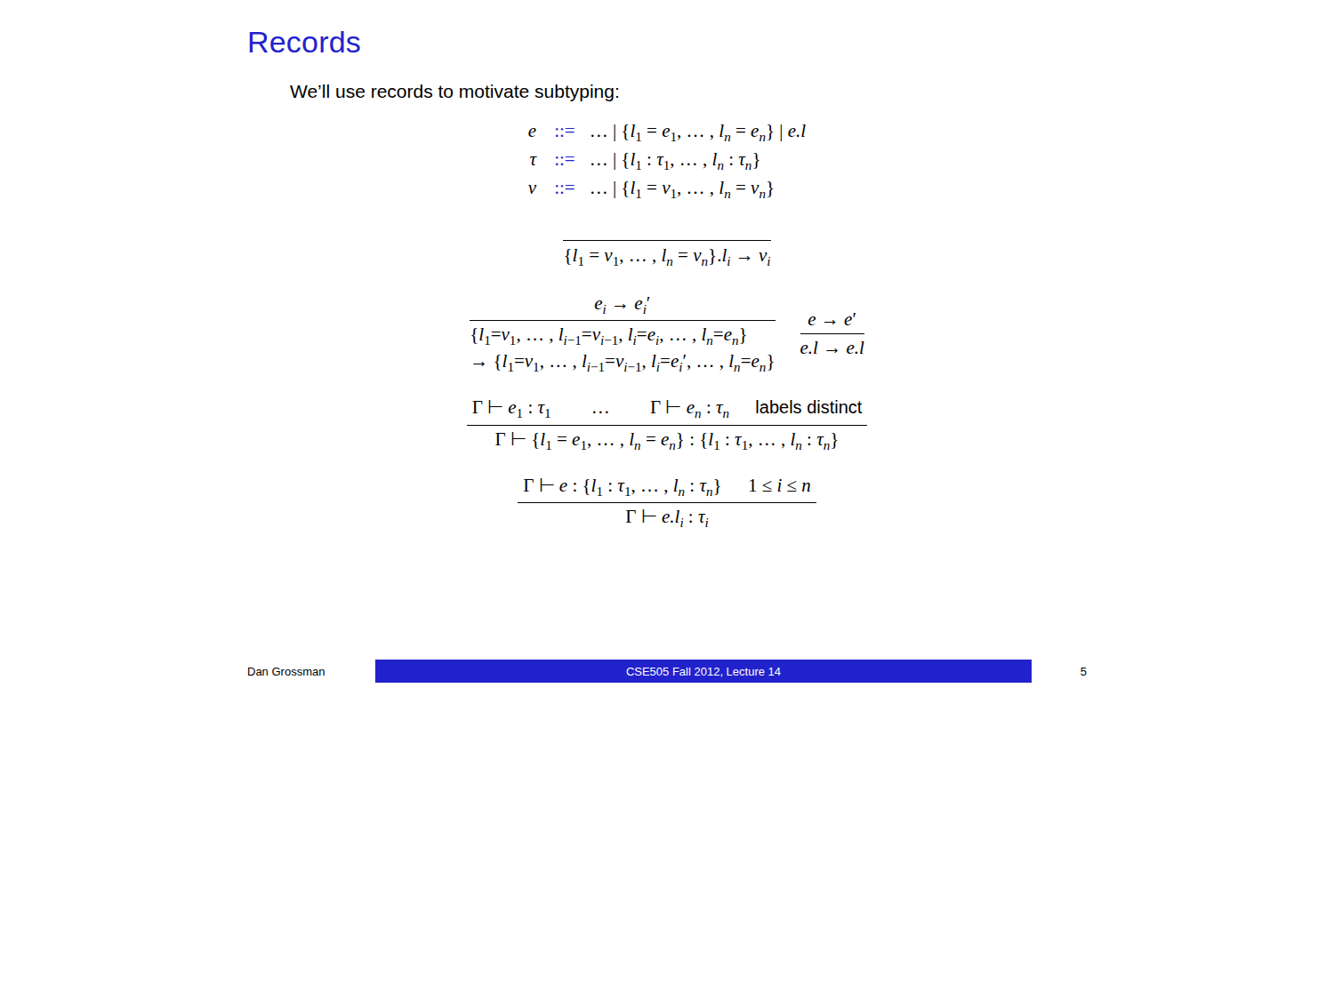Records
We’ll use records to motivate subtyping:
| e | ::= | … / { l 1 = e 1 , … , l n = e n } / e.l |
| τ | ::= | … / { l 1 : τ 1 , … , l n : τ n } |
| v | ::= | … / { l 1 = v 1 , … , l n = v n } |
{l1 = v1, … , ln = vn}.li → vi
ei → ei′
{l1=v1, … , li−1=vi−1, li=ei, … , ln=en} → {l1=v1, … , li−1=vi−1, li=ei′, … , ln=en}
e → e′
e.l → e.l
Γ ⊢ e1 : τ1 … Γ ⊢ en : τn labels distinct
Γ ⊢ {l1 = e1, … , ln = en} : {l1 : τ1, … , ln : τn}
Γ ⊢ e : {l1 : τ1, … , ln : τn} 1 ≤ i ≤ n
Γ ⊢ e.li : τi
Dan Grossman
CSE505 Fall 2012, Lecture 14
5